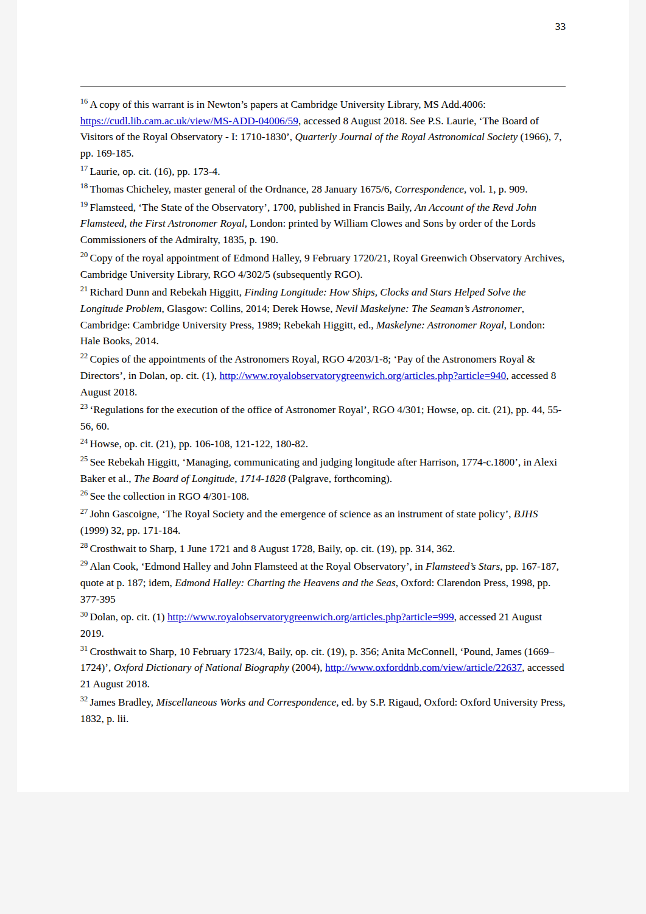33
16A copy of this warrant is in Newton’s papers at Cambridge University Library, MS Add.4006: https://cudl.lib.cam.ac.uk/view/MS-ADD-04006/59, accessed 8 August 2018. See P.S. Laurie, ‘The Board of Visitors of the Royal Observatory - I: 1710-1830’, Quarterly Journal of the Royal Astronomical Society (1966), 7, pp. 169-185.
17Laurie, op. cit. (16), pp. 173-4.
18Thomas Chicheley, master general of the Ordnance, 28 January 1675/6, Correspondence, vol. 1, p. 909.
19Flamsteed, ‘The State of the Observatory’, 1700, published in Francis Baily, An Account of the Revd John Flamsteed, the First Astronomer Royal, London: printed by William Clowes and Sons by order of the Lords Commissioners of the Admiralty, 1835, p. 190.
20Copy of the royal appointment of Edmond Halley, 9 February 1720/21, Royal Greenwich Observatory Archives, Cambridge University Library, RGO 4/302/5 (subsequently RGO).
21Richard Dunn and Rebekah Higgitt, Finding Longitude: How Ships, Clocks and Stars Helped Solve the Longitude Problem, Glasgow: Collins, 2014; Derek Howse, Nevil Maskelyne: The Seaman’s Astronomer, Cambridge: Cambridge University Press, 1989; Rebekah Higgitt, ed., Maskelyne: Astronomer Royal, London: Hale Books, 2014.
22Copies of the appointments of the Astronomers Royal, RGO 4/203/1-8; ‘Pay of the Astronomers Royal & Directors’, in Dolan, op. cit. (1), http://www.royalobservatorygreenwich.org/articles.php?article=940, accessed 8 August 2018.
23‘Regulations for the execution of the office of Astronomer Royal’, RGO 4/301; Howse, op. cit. (21), pp. 44, 55-56, 60.
24Howse, op. cit. (21), pp. 106-108, 121-122, 180-82.
25See Rebekah Higgitt, ‘Managing, communicating and judging longitude after Harrison, 1774-c.1800’, in Alexi Baker et al., The Board of Longitude, 1714-1828 (Palgrave, forthcoming).
26See the collection in RGO 4/301-108.
27John Gascoigne, ‘The Royal Society and the emergence of science as an instrument of state policy’, BJHS (1999) 32, pp. 171-184.
28Crosthwait to Sharp, 1 June 1721 and 8 August 1728, Baily, op. cit. (19), pp. 314, 362.
29Alan Cook, ‘Edmond Halley and John Flamsteed at the Royal Observatory’, in Flamsteed’s Stars, pp. 167-187, quote at p. 187; idem, Edmond Halley: Charting the Heavens and the Seas, Oxford: Clarendon Press, 1998, pp. 377-395
30Dolan, op. cit. (1) http://www.royalobservatorygreenwich.org/articles.php?article=999, accessed 21 August 2019.
31Crosthwait to Sharp, 10 February 1723/4, Baily, op. cit. (19), p. 356; Anita McConnell, ‘Pound, James (1669–1724)’, Oxford Dictionary of National Biography (2004), http://www.oxforddnb.com/view/article/22637, accessed 21 August 2018.
32James Bradley, Miscellaneous Works and Correspondence, ed. by S.P. Rigaud, Oxford: Oxford University Press, 1832, p. lii.